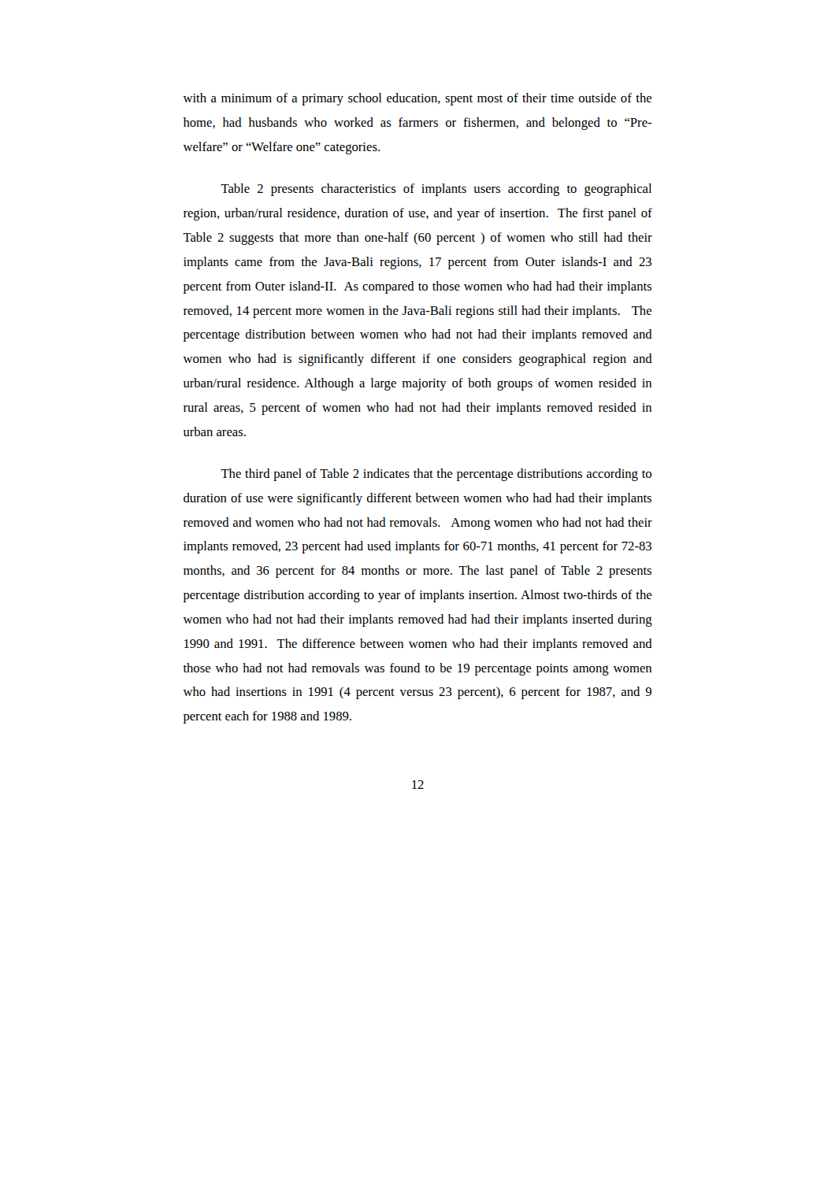with a minimum of a primary school education, spent most of their time outside of the home, had husbands who worked as farmers or fishermen, and belonged to “Pre-welfare” or “Welfare one” categories.
Table 2 presents characteristics of implants users according to geographical region, urban/rural residence, duration of use, and year of insertion. The first panel of Table 2 suggests that more than one-half (60 percent ) of women who still had their implants came from the Java-Bali regions, 17 percent from Outer islands-I and 23 percent from Outer island-II. As compared to those women who had had their implants removed, 14 percent more women in the Java-Bali regions still had their implants. The percentage distribution between women who had not had their implants removed and women who had is significantly different if one considers geographical region and urban/rural residence. Although a large majority of both groups of women resided in rural areas, 5 percent of women who had not had their implants removed resided in urban areas.
The third panel of Table 2 indicates that the percentage distributions according to duration of use were significantly different between women who had had their implants removed and women who had not had removals. Among women who had not had their implants removed, 23 percent had used implants for 60-71 months, 41 percent for 72-83 months, and 36 percent for 84 months or more. The last panel of Table 2 presents percentage distribution according to year of implants insertion. Almost two-thirds of the women who had not had their implants removed had had their implants inserted during 1990 and 1991. The difference between women who had their implants removed and those who had not had removals was found to be 19 percentage points among women who had insertions in 1991 (4 percent versus 23 percent), 6 percent for 1987, and 9 percent each for 1988 and 1989.
12